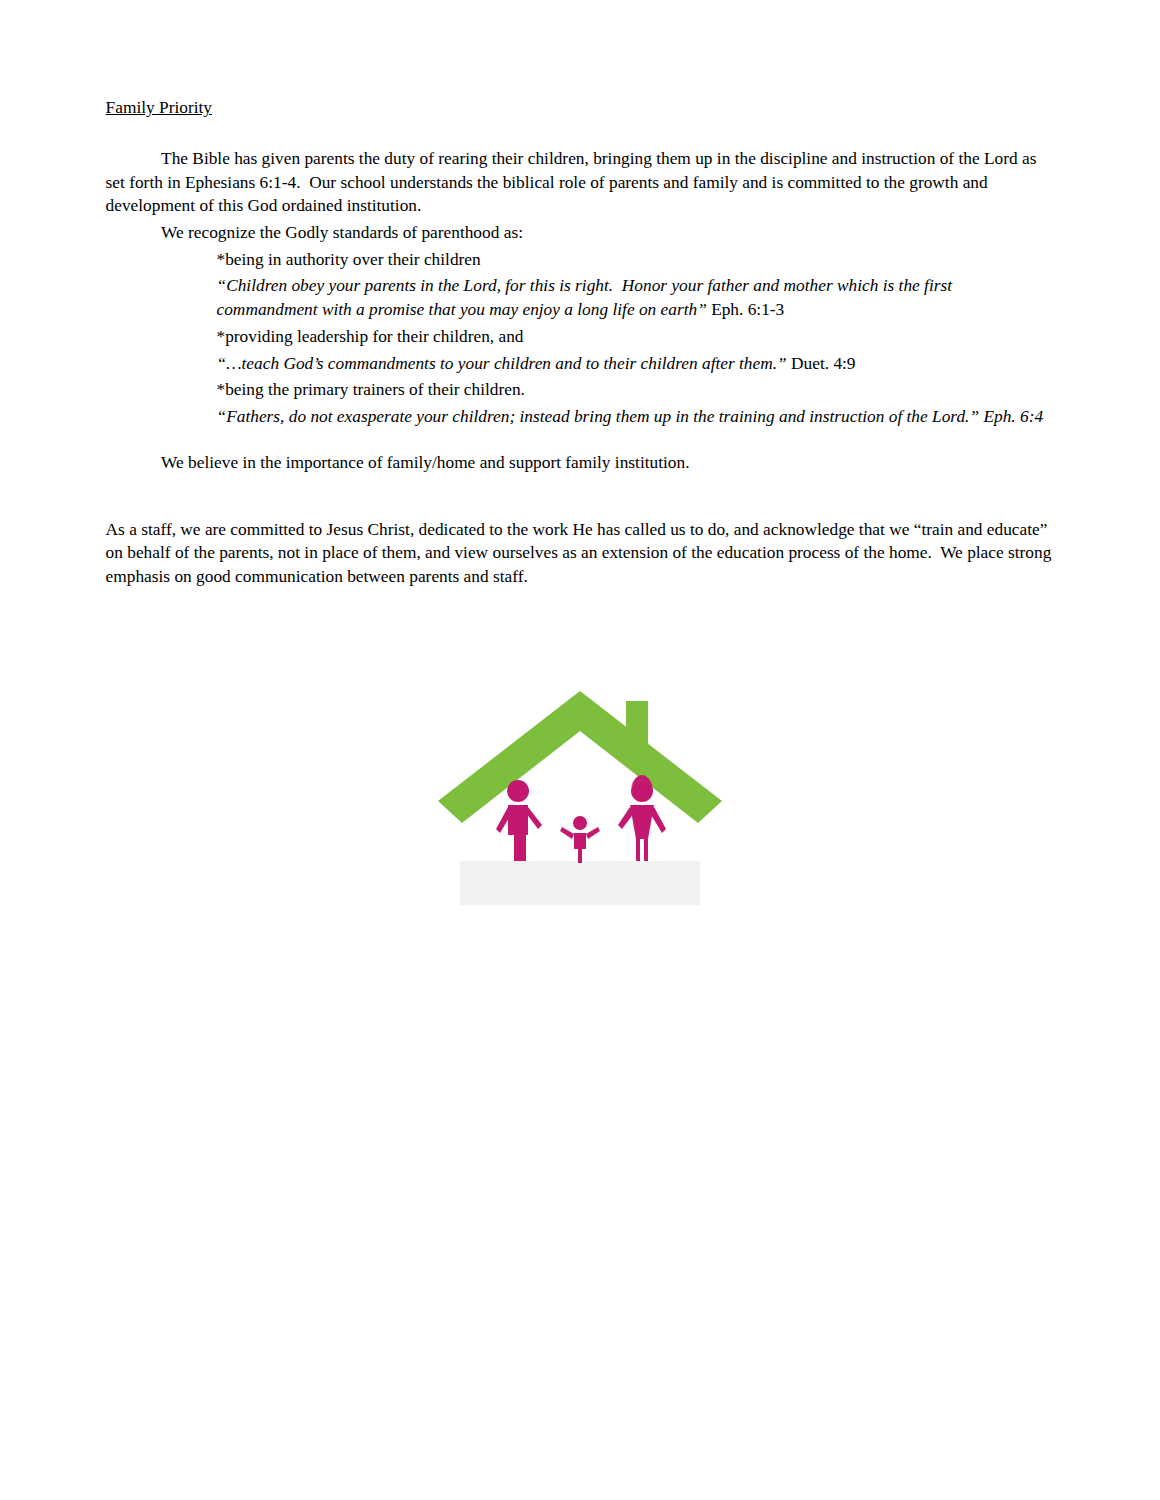Family Priority
The Bible has given parents the duty of rearing their children, bringing them up in the discipline and instruction of the Lord as set forth in Ephesians 6:1-4. Our school understands the biblical role of parents and family and is committed to the growth and development of this God ordained institution.
We recognize the Godly standards of parenthood as:
*being in authority over their children
“Children obey your parents in the Lord, for this is right. Honor your father and mother which is the first commandment with a promise that you may enjoy a long life on earth” Eph. 6:1-3
*providing leadership for their children, and
“…teach God’s commandments to your children and to their children after them.” Duet. 4:9
*being the primary trainers of their children.
“Fathers, do not exasperate your children; instead bring them up in the training and instruction of the Lord.” Eph. 6:4
We believe in the importance of family/home and support family institution.
As a staff, we are committed to Jesus Christ, dedicated to the work He has called us to do, and acknowledge that we “train and educate” on behalf of the parents, not in place of them, and view ourselves as an extension of the education process of the home. We place strong emphasis on good communication between parents and staff.